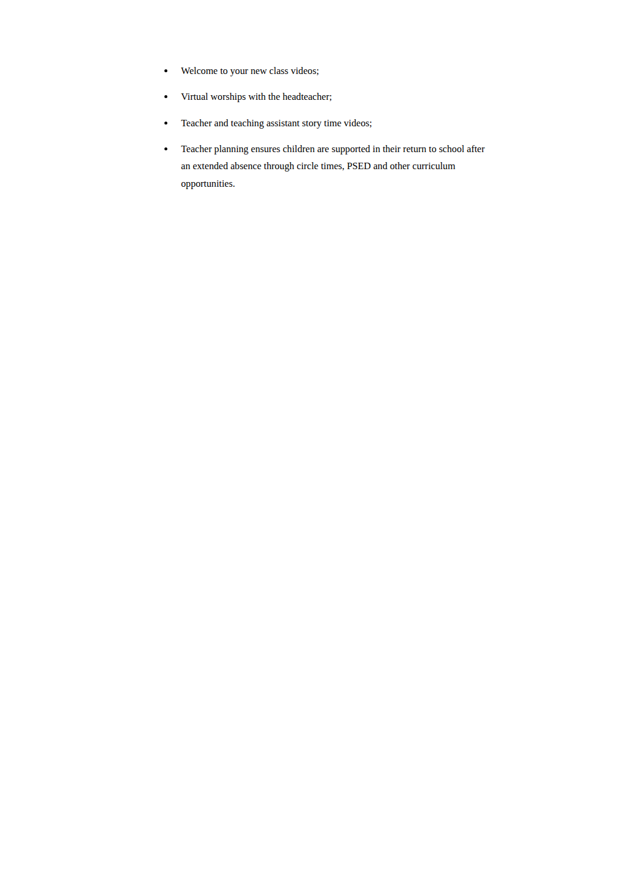Welcome to your new class videos;
Virtual worships with the headteacher;
Teacher and teaching assistant story time videos;
Teacher planning ensures children are supported in their return to school after an extended absence through circle times, PSED and other curriculum opportunities.